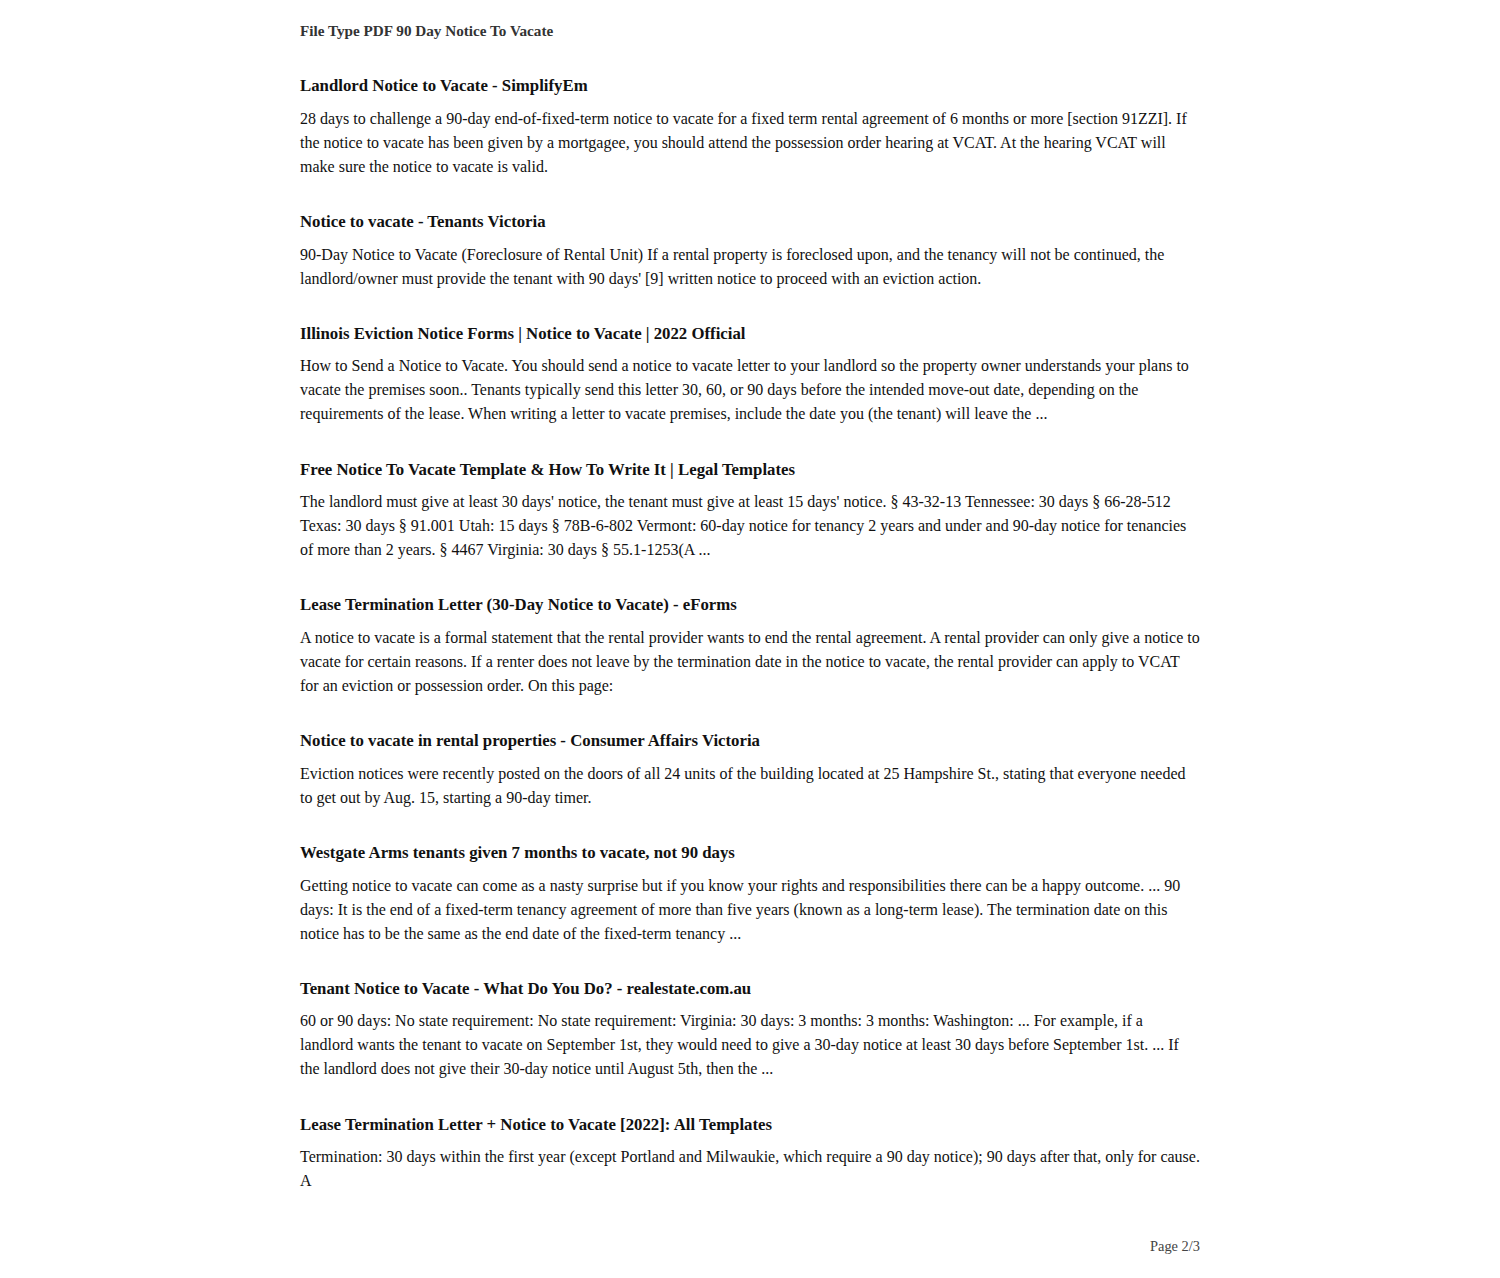File Type PDF 90 Day Notice To Vacate
Landlord Notice to Vacate - SimplifyEm
28 days to challenge a 90-day end-of-fixed-term notice to vacate for a fixed term rental agreement of 6 months or more [section 91ZZI]. If the notice to vacate has been given by a mortgagee, you should attend the possession order hearing at VCAT. At the hearing VCAT will make sure the notice to vacate is valid.
Notice to vacate - Tenants Victoria
90-Day Notice to Vacate (Foreclosure of Rental Unit) If a rental property is foreclosed upon, and the tenancy will not be continued, the landlord/owner must provide the tenant with 90 days' [9] written notice to proceed with an eviction action.
Illinois Eviction Notice Forms | Notice to Vacate | 2022 Official
How to Send a Notice to Vacate. You should send a notice to vacate letter to your landlord so the property owner understands your plans to vacate the premises soon.. Tenants typically send this letter 30, 60, or 90 days before the intended move-out date, depending on the requirements of the lease. When writing a letter to vacate premises, include the date you (the tenant) will leave the ...
Free Notice To Vacate Template & How To Write It | Legal Templates
The landlord must give at least 30 days' notice, the tenant must give at least 15 days' notice. § 43-32-13 Tennessee: 30 days § 66-28-512 Texas: 30 days § 91.001 Utah: 15 days § 78B-6-802 Vermont: 60-day notice for tenancy 2 years and under and 90-day notice for tenancies of more than 2 years. § 4467 Virginia: 30 days § 55.1-1253(A ...
Lease Termination Letter (30-Day Notice to Vacate) - eForms
A notice to vacate is a formal statement that the rental provider wants to end the rental agreement. A rental provider can only give a notice to vacate for certain reasons. If a renter does not leave by the termination date in the notice to vacate, the rental provider can apply to VCAT for an eviction or possession order. On this page:
Notice to vacate in rental properties - Consumer Affairs Victoria
Eviction notices were recently posted on the doors of all 24 units of the building located at 25 Hampshire St., stating that everyone needed to get out by Aug. 15, starting a 90-day timer.
Westgate Arms tenants given 7 months to vacate, not 90 days
Getting notice to vacate can come as a nasty surprise but if you know your rights and responsibilities there can be a happy outcome. ... 90 days: It is the end of a fixed-term tenancy agreement of more than five years (known as a long-term lease). The termination date on this notice has to be the same as the end date of the fixed-term tenancy ...
Tenant Notice to Vacate - What Do You Do? - realestate.com.au
60 or 90 days: No state requirement: No state requirement: Virginia: 30 days: 3 months: 3 months: Washington: ... For example, if a landlord wants the tenant to vacate on September 1st, they would need to give a 30-day notice at least 30 days before September 1st. ... If the landlord does not give their 30-day notice until August 5th, then the ...
Lease Termination Letter + Notice to Vacate [2022]: All Templates
Termination: 30 days within the first year (except Portland and Milwaukie, which require a 90 day notice); 90 days after that, only for cause. A
Page 2/3